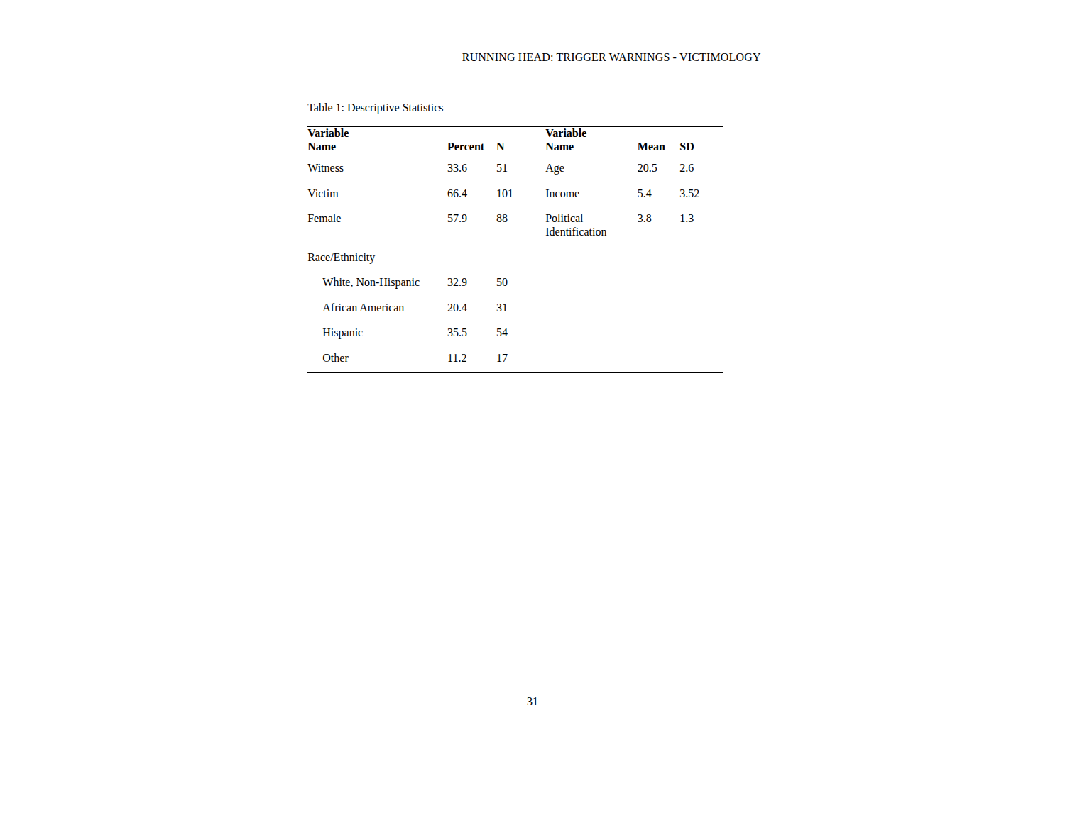RUNNING HEAD: TRIGGER WARNINGS - VICTIMOLOGY
Table 1: Descriptive Statistics
| Variable | | | Variable | | |
| --- | --- | --- | --- | --- | --- |
| Name | Percent | N | Name | Mean | SD |
| Witness | 33.6 | 51 | Age | 20.5 | 2.6 |
| Victim | 66.4 | 101 | Income | 5.4 | 3.52 |
| Female | 57.9 | 88 | Political Identification | 3.8 | 1.3 |
| Race/Ethnicity | | | | | |
| White, Non-Hispanic | 32.9 | 50 | | | |
| African American | 20.4 | 31 | | | |
| Hispanic | 35.5 | 54 | | | |
| Other | 11.2 | 17 | | | |
31